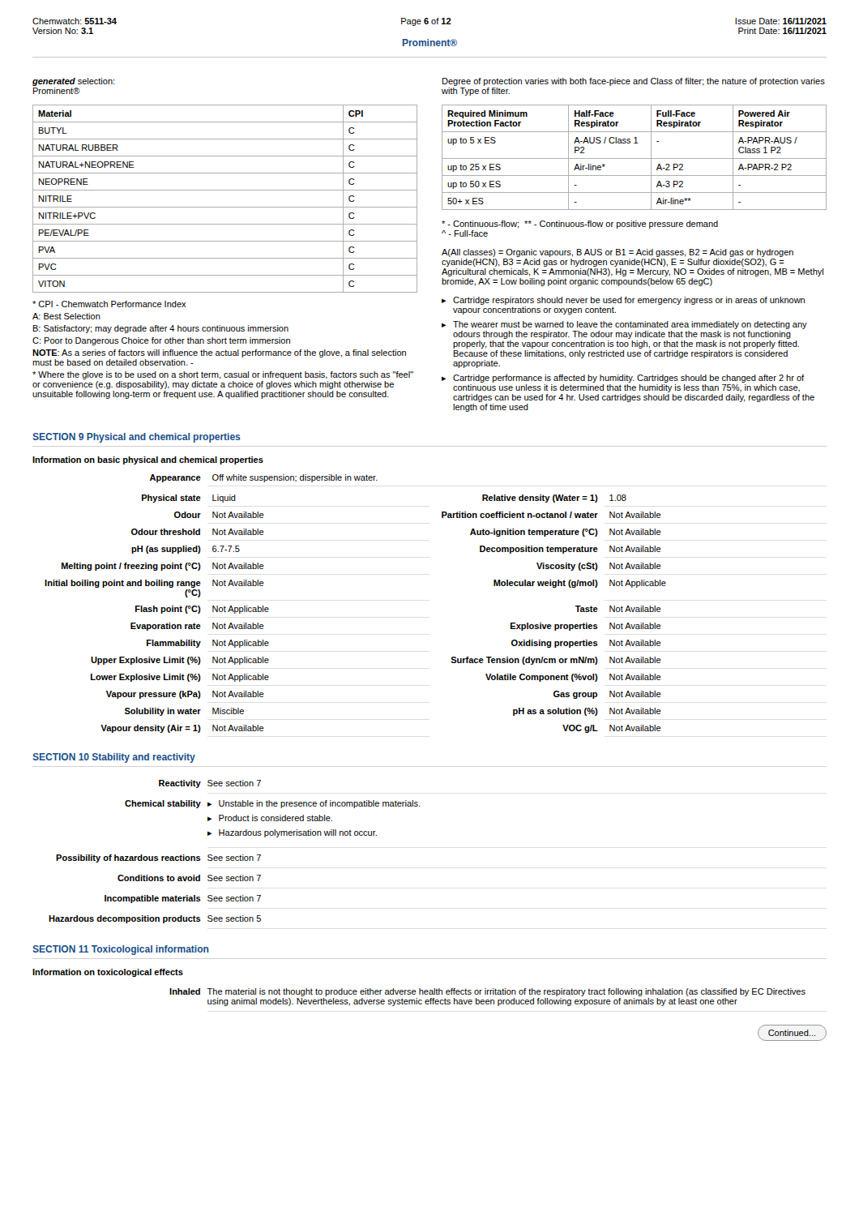Chemwatch: 5511-34
Version No: 3.1
Page 6 of 12
Issue Date: 16/11/2021
Print Date: 16/11/2021
Prominent®
generated selection:
Prominent®
| Material | CPI |
| --- | --- |
| BUTYL | C |
| NATURAL RUBBER | C |
| NATURAL+NEOPRENE | C |
| NEOPRENE | C |
| NITRILE | C |
| NITRILE+PVC | C |
| PE/EVAL/PE | C |
| PVA | C |
| PVC | C |
| VITON | C |
* CPI - Chemwatch Performance Index
A: Best Selection
B: Satisfactory; may degrade after 4 hours continuous immersion
C: Poor to Dangerous Choice for other than short term immersion
NOTE: As a series of factors will influence the actual performance of the glove, a final selection must be based on detailed observation. -
* Where the glove is to be used on a short term, casual or infrequent basis, factors such as "feel" or convenience (e.g. disposability), may dictate a choice of gloves which might otherwise be unsuitable following long-term or frequent use. A qualified practitioner should be consulted.
Degree of protection varies with both face-piece and Class of filter; the nature of protection varies with Type of filter.
| Required Minimum Protection Factor | Half-Face Respirator | Full-Face Respirator | Powered Air Respirator |
| --- | --- | --- | --- |
| up to 5 x ES | A-AUS / Class 1 P2 | - | A-PAPR-AUS / Class 1 P2 |
| up to 25 x ES | Air-line* | A-2 P2 | A-PAPR-2 P2 |
| up to 50 x ES | - | A-3 P2 | - |
| 50+ x ES | - | Air-line** | - |
* - Continuous-flow; ** - Continuous-flow or positive pressure demand
^ - Full-face
A(All classes) = Organic vapours, B AUS or B1 = Acid gasses, B2 = Acid gas or hydrogen cyanide(HCN), B3 = Acid gas or hydrogen cyanide(HCN), E = Sulfur dioxide(SO2), G = Agricultural chemicals, K = Ammonia(NH3), Hg = Mercury, NO = Oxides of nitrogen, MB = Methyl bromide, AX = Low boiling point organic compounds(below 65 degC)
Cartridge respirators should never be used for emergency ingress or in areas of unknown vapour concentrations or oxygen content.
The wearer must be warned to leave the contaminated area immediately on detecting any odours through the respirator. The odour may indicate that the mask is not functioning properly, that the vapour concentration is too high, or that the mask is not properly fitted. Because of these limitations, only restricted use of cartridge respirators is considered appropriate.
Cartridge performance is affected by humidity. Cartridges should be changed after 2 hr of continuous use unless it is determined that the humidity is less than 75%, in which case, cartridges can be used for 4 hr. Used cartridges should be discarded daily, regardless of the length of time used
SECTION 9 Physical and chemical properties
Information on basic physical and chemical properties
| Appearance | Off white suspension; dispersible in water. |
| Physical state | Liquid | Relative density (Water = 1) | 1.08 |
| Odour | Not Available | Partition coefficient n-octanol / water | Not Available |
| Odour threshold | Not Available | Auto-ignition temperature (°C) | Not Available |
| pH (as supplied) | 6.7-7.5 | Decomposition temperature | Not Available |
| Melting point / freezing point (°C) | Not Available | Viscosity (cSt) | Not Available |
| Initial boiling point and boiling range (°C) | Not Available | Molecular weight (g/mol) | Not Applicable |
| Flash point (°C) | Not Applicable | Taste | Not Available |
| Evaporation rate | Not Available | Explosive properties | Not Available |
| Flammability | Not Applicable | Oxidising properties | Not Available |
| Upper Explosive Limit (%) | Not Applicable | Surface Tension (dyn/cm or mN/m) | Not Available |
| Lower Explosive Limit (%) | Not Applicable | Volatile Component (%vol) | Not Available |
| Vapour pressure (kPa) | Not Available | Gas group | Not Available |
| Solubility in water | Miscible | pH as a solution (%) | Not Available |
| Vapour density (Air = 1) | Not Available | VOC g/L | Not Available |
SECTION 10 Stability and reactivity
| Reactivity | See section 7 |
| Chemical stability | Unstable in the presence of incompatible materials. Product is considered stable. Hazardous polymerisation will not occur. |
| Possibility of hazardous reactions | See section 7 |
| Conditions to avoid | See section 7 |
| Incompatible materials | See section 7 |
| Hazardous decomposition products | See section 5 |
SECTION 11 Toxicological information
Information on toxicological effects
| Inhaled | The material is not thought to produce either adverse health effects or irritation of the respiratory tract following inhalation (as classified by EC Directives using animal models). Nevertheless, adverse systemic effects have been produced following exposure of animals by at least one other |
Continued...